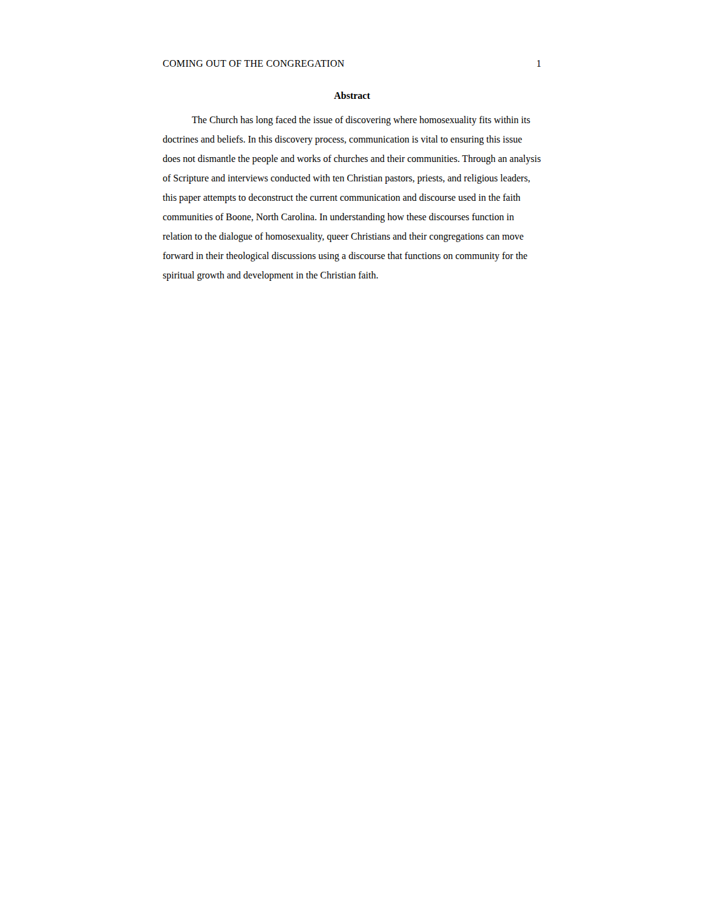Coming Out of the Congregation 1
Abstract
The Church has long faced the issue of discovering where homosexuality fits within its doctrines and beliefs. In this discovery process, communication is vital to ensuring this issue does not dismantle the people and works of churches and their communities. Through an analysis of Scripture and interviews conducted with ten Christian pastors, priests, and religious leaders, this paper attempts to deconstruct the current communication and discourse used in the faith communities of Boone, North Carolina. In understanding how these discourses function in relation to the dialogue of homosexuality, queer Christians and their congregations can move forward in their theological discussions using a discourse that functions on community for the spiritual growth and development in the Christian faith.